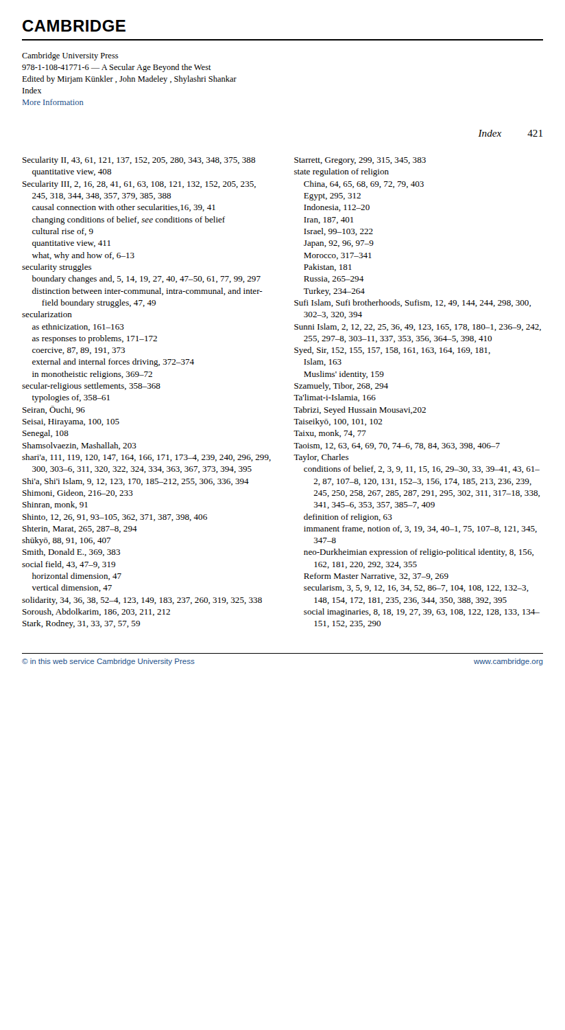CAMBRIDGE
Cambridge University Press
978-1-108-41771-6 — A Secular Age Beyond the West
Edited by Mirjam Künkler , John Madeley , Shylashri Shankar
Index
More Information
Index 421
Secularity II, 43, 61, 121, 137, 152, 205, 280, 343, 348, 375, 388
quantitative view, 408
Secularity III, 2, 16, 28, 41, 61, 63, 108, 121, 132, 152, 205, 235, 245, 318, 344, 348, 357, 379, 385, 388
causal connection with other secularities,16, 39, 41
changing conditions of belief, see conditions of belief
cultural rise of, 9
quantitative view, 411
what, why and how of, 6–13
secularity struggles
boundary changes and, 5, 14, 19, 27, 40, 47–50, 61, 77, 99, 297
distinction between inter-communal, intra-communal, and inter-field boundary struggles, 47, 49
secularization
as ethnicization, 161–163
as responses to problems, 171–172
coercive, 87, 89, 191, 373
external and internal forces driving, 372–374
in monotheistic religions, 369–72
secular-religious settlements, 358–368
typologies of, 358–61
Seiran, Ōuchi, 96
Seisai, Hirayama, 100, 105
Senegal, 108
Shamsolvaezin, Mashallah, 203
shari'a, 111, 119, 120, 147, 164, 166, 171, 173–4, 239, 240, 296, 299, 300, 303–6, 311, 320, 322, 324, 334, 363, 367, 373, 394, 395
Shi'a, Shi'i Islam, 9, 12, 123, 170, 185–212, 255, 306, 336, 394
Shimoni, Gideon, 216–20, 233
Shinran, monk, 91
Shinto, 12, 26, 91, 93–105, 362, 371, 387, 398, 406
Shterin, Marat, 265, 287–8, 294
shūkyō, 88, 91, 106, 407
Smith, Donald E., 369, 383
social field, 43, 47–9, 319
horizontal dimension, 47
vertical dimension, 47
solidarity, 34, 36, 38, 52–4, 123, 149, 183, 237, 260, 319, 325, 338
Soroush, Abdolkarim, 186, 203, 211, 212
Stark, Rodney, 31, 33, 37, 57, 59
Starrett, Gregory, 299, 315, 345, 383
state regulation of religion
China, 64, 65, 68, 69, 72, 79, 403
Egypt, 295, 312
Indonesia, 112–20
Iran, 187, 401
Israel, 99–103, 222
Japan, 92, 96, 97–9
Morocco, 317–341
Pakistan, 181
Russia, 265–294
Turkey, 234–264
Sufi Islam, Sufi brotherhoods, Sufism, 12, 49, 144, 244, 298, 300, 302–3, 320, 394
Sunni Islam, 2, 12, 22, 25, 36, 49, 123, 165, 178, 180–1, 236–9, 242, 255, 297–8, 303–11, 337, 353, 356, 364–5, 398, 410
Syed, Sir, 152, 155, 157, 158, 161, 163, 164, 169, 181,
Islam, 163
Muslims' identity, 159
Szamuely, Tibor, 268, 294
Ta'limat-i-Islamia, 166
Tabrizi, Seyed Hussain Mousavi,202
Taiseikyō, 100, 101, 102
Taixu, monk, 74, 77
Taoism, 12, 63, 64, 69, 70, 74–6, 78, 84, 363, 398, 406–7
Taylor, Charles
conditions of belief, 2, 3, 9, 11, 15, 16, 29–30, 33, 39–41, 43, 61–2, 87, 107–8, 120, 131, 152–3, 156, 174, 185, 213, 236, 239, 245, 250, 258, 267, 285, 287, 291, 295, 302, 311, 317–18, 338, 341, 345–6, 353, 357, 385–7, 409
definition of religion, 63
immanent frame, notion of, 3, 19, 34, 40–1, 75, 107–8, 121, 345, 347–8
neo-Durkheimian expression of religio-political identity, 8, 156, 162, 181, 220, 292, 324, 355
Reform Master Narrative, 32, 37–9, 269
secularism, 3, 5, 9, 12, 16, 34, 52, 86–7, 104, 108, 122, 132–3, 148, 154, 172, 181, 235, 236, 344, 350, 388, 392, 395
social imaginaries, 8, 18, 19, 27, 39, 63, 108, 122, 128, 133, 134–151, 152, 235, 290
© in this web service Cambridge University Press www.cambridge.org